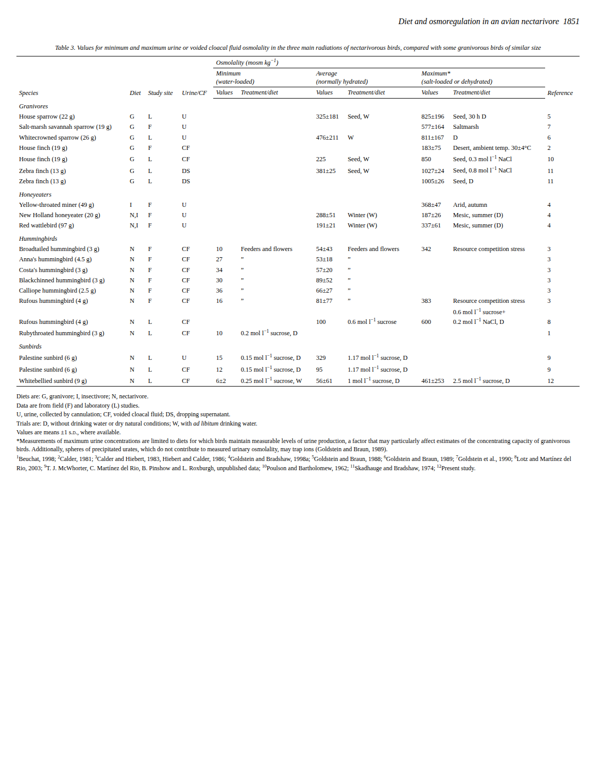Diet and osmoregulation in an avian nectarivore 1851
Table 3. Values for minimum and maximum urine or voided cloacal fluid osmolality in the three main radiations of nectarivorous birds, compared with some granivorous birds of similar size
| Species | Diet | Study site | Urine/CF | Osmolality (mosm kg −1 ) | Reference |
| --- | --- | --- | --- | --- | --- |
| Minimum (water-loaded) | Average (normally hydrated) | Maximum* (salt-loaded or dehydrated) |
| Values | Treatment/diet | Values | Treatment/diet | Values | Treatment/diet |
| Granivores |
| House sparrow (22 g) | G | L | U | | | 325±181 | Seed, W | 825±196 | Seed, 30 h D | 5 |
| Salt-marsh savannah sparrow (19 g) | G | F | U | | | | | 577±164 | Saltmarsh | 7 |
| Whitecrowned sparrow (26 g) | G | L | U | | | 476±211 | W | 811±167 | D | 6 |
| House finch (19 g) | G | F | CF | | | | | 183±75 | Desert, ambient temp. 30±4°C | 2 |
| House finch (19 g) | G | L | CF | | | 225 | Seed, W | 850 | Seed, 0.3 mol l −1 NaCl | 10 |
| Zebra finch (13 g) | G | L | DS | | | 381±25 | Seed, W | 1027±24 | Seed, 0.8 mol l −1 NaCl | 11 |
| Zebra finch (13 g) | G | L | DS | | | | | 1005±26 | Seed, D | 11 |
| Honeyeaters |
| Yellow-throated miner (49 g) | I | F | U | | | | | 368±47 | Arid, autumn | 4 |
| New Holland honeyeater (20 g) | N,I | F | U | | | 288±51 | Winter (W) | 187±26 | Mesic, summer (D) | 4 |
| Red wattlebird (97 g) | N,I | F | U | | | 191±21 | Winter (W) | 337±61 | Mesic, summer (D) | 4 |
| Hummingbirds |
| Broadtailed hummingbird (3 g) | N | F | CF | 10 | Feeders and flowers | 54±43 | Feeders and flowers | 342 | Resource competition stress | 3 |
| Anna's hummingbird (4.5 g) | N | F | CF | 27 | ” | 53±18 | ” | | | 3 |
| Costa's hummingbird (3 g) | N | F | CF | 34 | ” | 57±20 | ” | | | 3 |
| Blackchinned hummingbird (3 g) | N | F | CF | 30 | ” | 89±52 | ” | | | 3 |
| Calliope hummingbird (2.5 g) | N | F | CF | 36 | ” | 66±27 | ” | | | 3 |
| Rufous hummingbird (4 g) | N | F | CF | 16 | ” | 81±77 | ” | 383 | Resource competition stress | 3 |
| Rufous hummingbird (4 g) | N | L | CF | | | 100 | 0.6 mol l −1 sucrose | 600 | 0.6 mol l −1 sucrose+ 0.2 mol l −1 NaCl, D | 8 |
| Rubythroated hummingbird (3 g) | N | L | CF | 10 | 0.2 mol l −1 sucrose, D | | | | | 1 |
| Sunbirds |
| Palestine sunbird (6 g) | N | L | U | 15 | 0.15 mol l −1 sucrose, D | 329 | 1.17 mol l −1 sucrose, D | | | 9 |
| Palestine sunbird (6 g) | N | L | CF | 12 | 0.15 mol l −1 sucrose, D | 95 | 1.17 mol l −1 sucrose, D | | | 9 |
| Whitebellied sunbird (9 g) | N | L | CF | 6±2 | 0.25 mol l −1 sucrose, W | 56±61 | 1 mol l −1 sucrose, D | 461±253 | 2.5 mol l −1 sucrose, D | 12 |
Diets are: G, granivore; I, insectivore; N, nectarivore.
Data are from field (F) and laboratory (L) studies.
U, urine, collected by cannulation; CF, voided cloacal fluid; DS, dropping supernatant.
Trials are: D, without drinking water or dry natural conditions; W, with ad libitum drinking water.
Values are means ±1 s.d., where available.
*Measurements of maximum urine concentrations are limited to diets for which birds maintain measurable levels of urine production, a factor that may particularly affect estimates of the concentrating capacity of granivorous birds. Additionally, spheres of precipitated urates, which do not contribute to measured urinary osmolality, may trap ions (Goldstein and Braun, 1989).
1Beuchat, 1998; 2Calder, 1981; 3Calder and Hiebert, 1983, Hiebert and Calder, 1986; 4Goldstein and Bradshaw, 1998a; 5Goldstein and Braun, 1988; 6Goldstein and Braun, 1989; 7Goldstein et al., 1990; 8Lotz and Martínez del Rio, 2003; 9T. J. McWhorter, C. Martínez del Rio, B. Pinshow and L. Roxburgh, unpublished data; 10Poulson and Bartholomew, 1962; 11Skadhauge and Bradshaw, 1974; 12Present study.